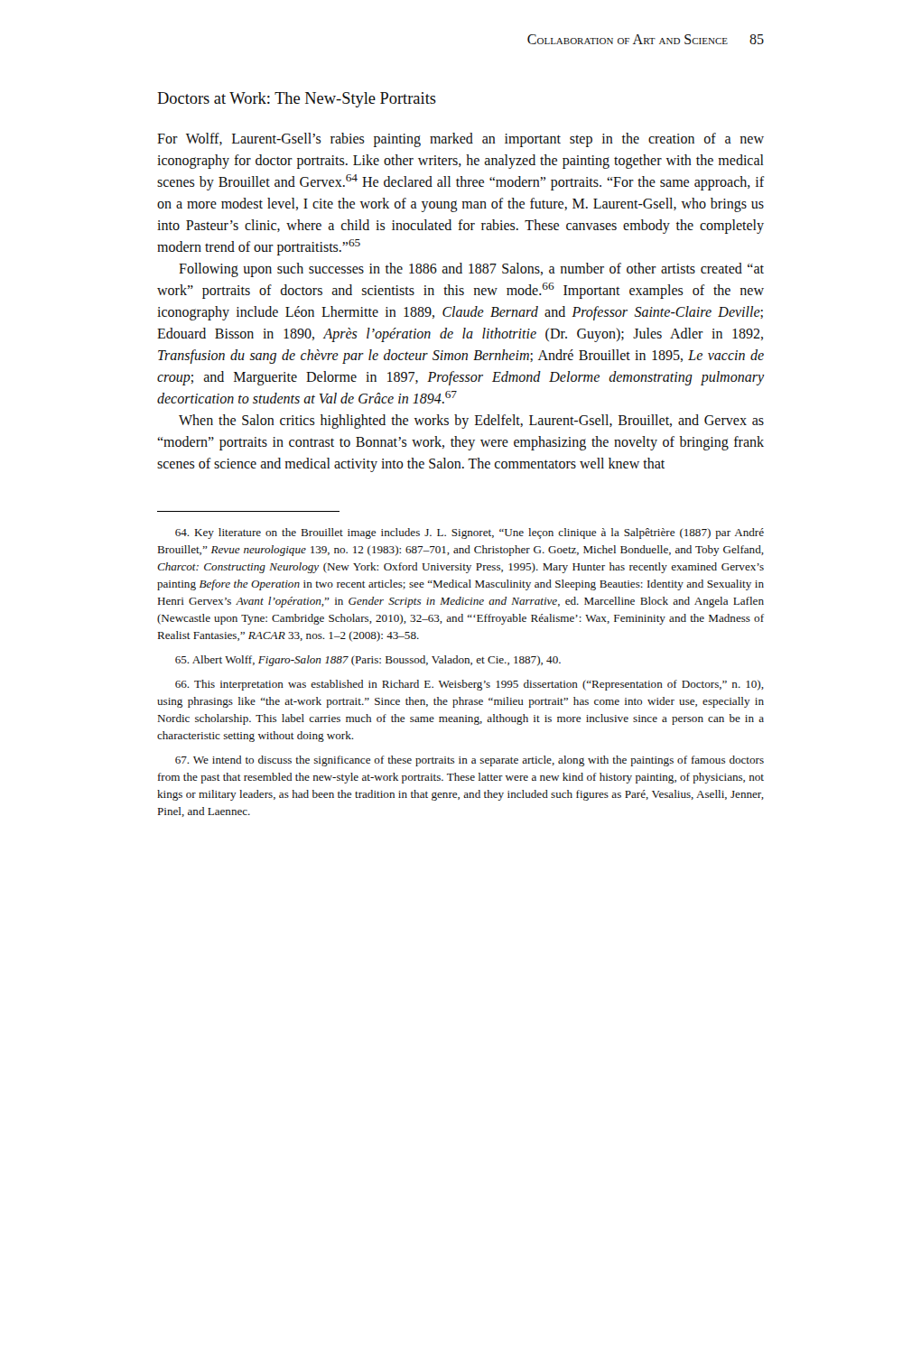Collaboration of Art and Science 85
Doctors at Work: The New-Style Portraits
For Wolff, Laurent-Gsell’s rabies painting marked an important step in the creation of a new iconography for doctor portraits. Like other writers, he analyzed the painting together with the medical scenes by Brouillet and Gervex.64 He declared all three “modern” portraits. “For the same approach, if on a more modest level, I cite the work of a young man of the future, M. Laurent-Gsell, who brings us into Pasteur’s clinic, where a child is inoculated for rabies. These canvases embody the completely modern trend of our portraitists.”65
Following upon such successes in the 1886 and 1887 Salons, a number of other artists created “at work” portraits of doctors and scientists in this new mode.66 Important examples of the new iconography include Léon Lhermitte in 1889, Claude Bernard and Professor Sainte-Claire Deville; Edouard Bisson in 1890, Après l’opération de la lithotritie (Dr. Guyon); Jules Adler in 1892, Transfusion du sang de chèvre par le docteur Simon Bernheim; André Brouillet in 1895, Le vaccin de croup; and Marguerite Delorme in 1897, Professor Edmond Delorme demonstrating pulmonary decortication to students at Val de Grâce in 1894.67
When the Salon critics highlighted the works by Edelfelt, Laurent-Gsell, Brouillet, and Gervex as “modern” portraits in contrast to Bonnat’s work, they were emphasizing the novelty of bringing frank scenes of science and medical activity into the Salon. The commentators well knew that
Key literature on the Brouillet image includes J. L. Signoret, “Une leçon clinique à la Salpêtrière (1887) par André Brouillet,” Revue neurologique 139, no. 12 (1983): 687–701, and Christopher G. Goetz, Michel Bonduelle, and Toby Gelfand, Charcot: Constructing Neurology (New York: Oxford University Press, 1995). Mary Hunter has recently examined Gervex’s painting Before the Operation in two recent articles; see “Medical Masculinity and Sleeping Beauties: Identity and Sexuality in Henri Gervex’s Avant l’opération,” in Gender Scripts in Medicine and Narrative, ed. Marcelline Block and Angela Laflen (Newcastle upon Tyne: Cambridge Scholars, 2010), 32–63, and “‘Effroyable Réalisme’: Wax, Femininity and the Madness of Realist Fantasies,” RACAR 33, nos. 1–2 (2008): 43–58.
Albert Wolff, Figaro-Salon 1887 (Paris: Boussod, Valadon, et Cie., 1887), 40.
This interpretation was established in Richard E. Weisberg’s 1995 dissertation (“Representation of Doctors,” n. 10), using phrasings like “the at-work portrait.” Since then, the phrase “milieu portrait” has come into wider use, especially in Nordic scholarship. This label carries much of the same meaning, although it is more inclusive since a person can be in a characteristic setting without doing work.
We intend to discuss the significance of these portraits in a separate article, along with the paintings of famous doctors from the past that resembled the new-style at-work portraits. These latter were a new kind of history painting, of physicians, not kings or military leaders, as had been the tradition in that genre, and they included such figures as Paré, Vesalius, Aselli, Jenner, Pinel, and Laennec.